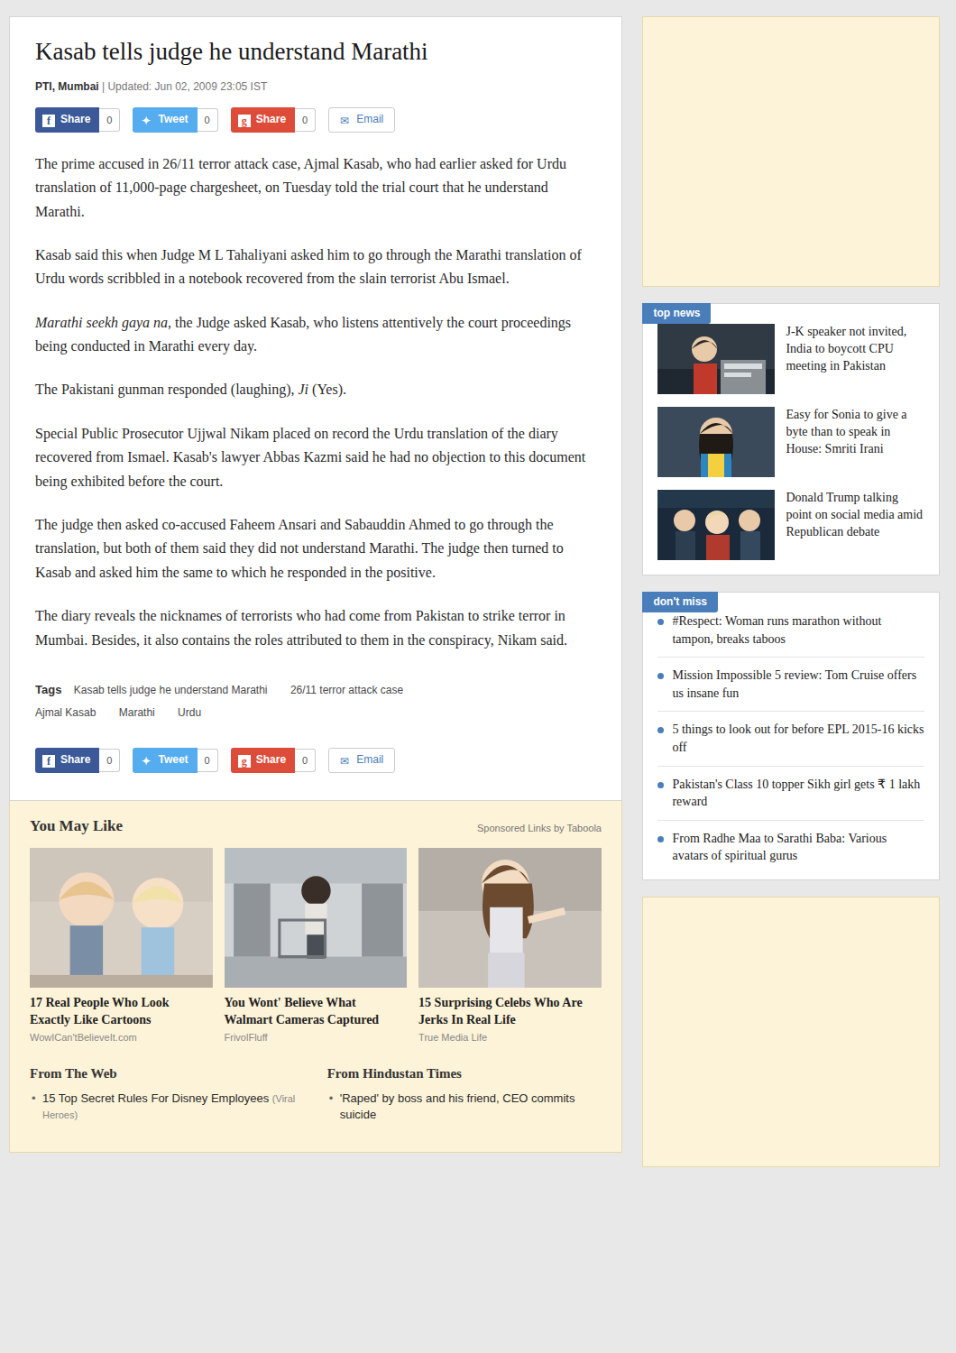Kasab tells judge he understand Marathi
PTI, Mumbai | Updated: Jun 02, 2009 23:05 IST
f Share 0 ✦Tweet 0 g Share 0 ✉Email
The prime accused in 26/11 terror attack case, Ajmal Kasab, who had earlier asked for Urdu translation of 11,000-page chargesheet, on Tuesday told the trial court that he understand Marathi.
Kasab said this when Judge M L Tahaliyani asked him to go through the Marathi translation of Urdu words scribbled in a notebook recovered from the slain terrorist Abu Ismael.
Marathi seekh gaya na, the Judge asked Kasab, who listens attentively the court proceedings being conducted in Marathi every day.
The Pakistani gunman responded (laughing), Ji (Yes).
Special Public Prosecutor Ujjwal Nikam placed on record the Urdu translation of the diary recovered from Ismael. Kasab's lawyer Abbas Kazmi said he had no objection to this document being exhibited before the court.
The judge then asked co-accused Faheem Ansari and Sabauddin Ahmed to go through the translation, but both of them said they did not understand Marathi. The judge then turned to Kasab and asked him the same to which he responded in the positive.
The diary reveals the nicknames of terrorists who had come from Pakistan to strike terror in Mumbai. Besides, it also contains the roles attributed to them in the conspiracy, Nikam said.
Tags Kasab tells judge he understand Marathi 26/11 terror attack case
Ajmal Kasab Marathi Urdu
f Share 0 ✦Tweet 0 g Share 0 ✉Email
You May Like
Sponsored Links by Taboola
17 Real People Who Look Exactly Like Cartoons
WowICan'tBelieveIt.com
You Wont' Believe What Walmart Cameras Captured
FrivolFluff
15 Surprising Celebs Who Are Jerks In Real Life
True Media Life
From The Web
15 Top Secret Rules For Disney Employees (Viral Heroes)
From Hindustan Times
'Raped' by boss and his friend, CEO commits suicide
top news
J-K speaker not invited, India to boycott CPU meeting in Pakistan
Easy for Sonia to give a byte than to speak in House: Smriti Irani
Donald Trump talking point on social media amid Republican debate
don't miss
#Respect: Woman runs marathon without tampon, breaks taboos
Mission Impossible 5 review: Tom Cruise offers us insane fun
5 things to look out for before EPL 2015-16 kicks off
Pakistan's Class 10 topper Sikh girl gets ₹ 1 lakh reward
From Radhe Maa to Sarathi Baba: Various avatars of spiritual gurus